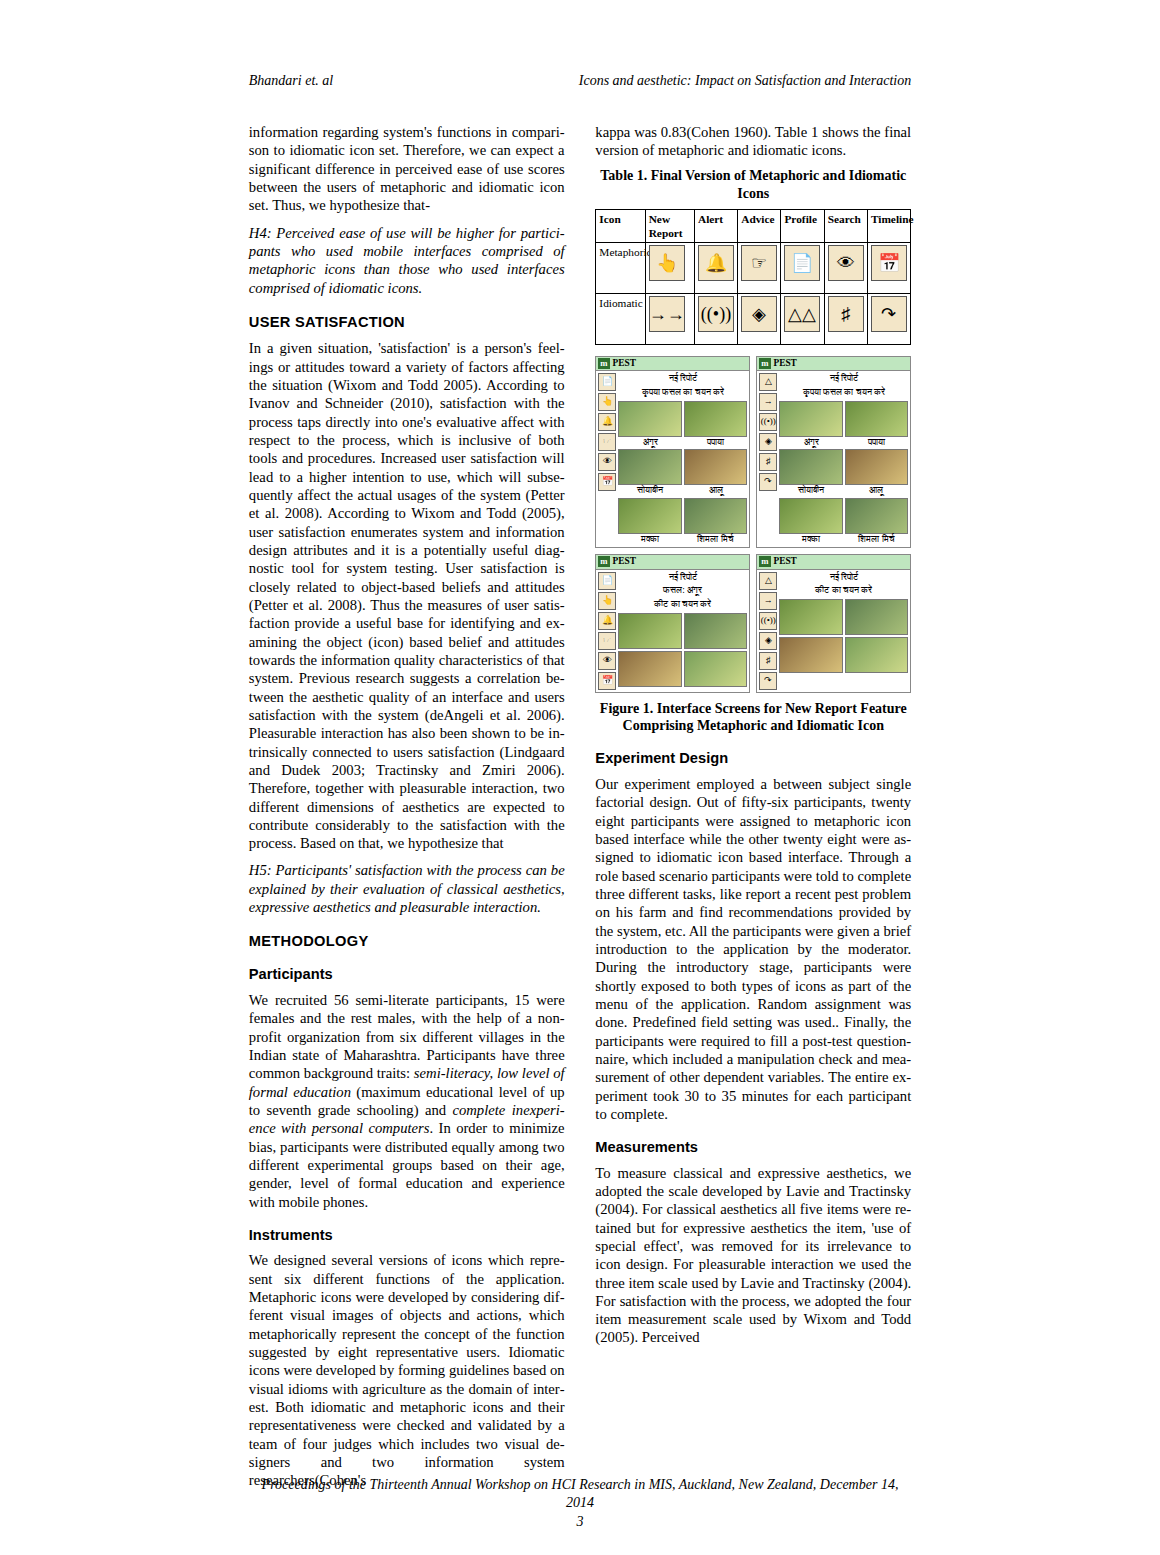Bhandari et. al
Icons and aesthetic: Impact on Satisfaction and Interaction
information regarding system's functions in comparison to idiomatic icon set. Therefore, we can expect a significant difference in perceived ease of use scores between the users of metaphoric and idiomatic icon set. Thus, we hypothesize that-
H4: Perceived ease of use will be higher for participants who used mobile interfaces comprised of metaphoric icons than those who used interfaces comprised of idiomatic icons.
User Satisfaction
In a given situation, 'satisfaction' is a person's feelings or attitudes toward a variety of factors affecting the situation (Wixom and Todd 2005). According to Ivanov and Schneider (2010), satisfaction with the process taps directly into one's evaluative affect with respect to the process, which is inclusive of both tools and procedures. Increased user satisfaction will lead to a higher intention to use, which will subsequently affect the actual usages of the system (Petter et al. 2008). According to Wixom and Todd (2005), user satisfaction enumerates system and information design attributes and it is a potentially useful diagnostic tool for system testing. User satisfaction is closely related to object-based beliefs and attitudes (Petter et al. 2008). Thus the measures of user satisfaction provide a useful base for identifying and examining the object (icon) based belief and attitudes towards the information quality characteristics of that system. Previous research suggests a correlation between the aesthetic quality of an interface and users satisfaction with the system (deAngeli et al. 2006). Pleasurable interaction has also been shown to be intrinsically connected to users satisfaction (Lindgaard and Dudek 2003; Tractinsky and Zmiri 2006). Therefore, together with pleasurable interaction, two different dimensions of aesthetics are expected to contribute considerably to the satisfaction with the process. Based on that, we hypothesize that
H5: Participants' satisfaction with the process can be explained by their evaluation of classical aesthetics, expressive aesthetics and pleasurable interaction.
Methodology
Participants
We recruited 56 semi-literate participants, 15 were females and the rest males, with the help of a non-profit organization from six different villages in the Indian state of Maharashtra. Participants have three common background traits: semi-literacy, low level of formal education (maximum educational level of up to seventh grade schooling) and complete inexperience with personal computers. In order to minimize bias, participants were distributed equally among two different experimental groups based on their age, gender, level of formal education and experience with mobile phones.
Instruments
We designed several versions of icons which represent six different functions of the application. Metaphoric icons were developed by considering different visual images of objects and actions, which metaphorically represent the concept of the function suggested by eight representative users. Idiomatic icons were developed by forming guidelines based on visual idioms with agriculture as the domain of interest. Both idiomatic and metaphoric icons and their representativeness were checked and validated by a team of four judges which includes two visual designers and two information system researchers(Cohen's
kappa was 0.83(Cohen 1960). Table 1 shows the final version of metaphoric and idiomatic icons.
Table 1. Final Version of Metaphoric and Idiomatic Icons
| Icon | New Report | Alert | Advice | Profile | Search | Timeline |
| --- | --- | --- | --- | --- | --- | --- |
| Metaphoric | 👆 | 🔔 | ☞ | 📄 | 👁 | 📅 |
| Idiomatic | →→ | ((•)) | ◈ | △△ | ♯ | ↷ |
mPEST
📄
👆
🔔
☞
👁
📅
नई रिपोर्ट
कृपया फसल का चयन करें
अंगूर
पपाया
सोयाबीन
आलू
मक्का
शिमला मिर्च
mPEST
△
→
((•))
◈
♯
↷
नई रिपोर्ट
कृपया फसल का चयन करें
अंगूर
पपाया
सोयाबीन
आलू
मक्का
शिमला मिर्च
mPEST
📄
👆
🔔
☞
👁
📅
नई रिपोर्ट
फसल: अंगूर
कीट का चयन करें
mPEST
△
→
((•))
◈
♯
↷
नई रिपोर्ट
कीट का चयन करें
Figure 1. Interface Screens for New Report Feature
Comprising Metaphoric and Idiomatic Icon
Experiment Design
Our experiment employed a between subject single factorial design. Out of fifty-six participants, twenty eight participants were assigned to metaphoric icon based interface while the other twenty eight were assigned to idiomatic icon based interface. Through a role based scenario participants were told to complete three different tasks, like report a recent pest problem on his farm and find recommendations provided by the system, etc. All the participants were given a brief introduction to the application by the moderator. During the introductory stage, participants were shortly exposed to both types of icons as part of the menu of the application. Random assignment was done. Predefined field setting was used.. Finally, the participants were required to fill a post-test questionnaire, which included a manipulation check and measurement of other dependent variables. The entire experiment took 30 to 35 minutes for each participant to complete.
Measurements
To measure classical and expressive aesthetics, we adopted the scale developed by Lavie and Tractinsky (2004). For classical aesthetics all five items were retained but for expressive aesthetics the item, 'use of special effect', was removed for its irrelevance to icon design. For pleasurable interaction we used the three item scale used by Lavie and Tractinsky (2004). For satisfaction with the process, we adopted the four item measurement scale used by Wixom and Todd (2005). Perceived
Proceedings of the Thirteenth Annual Workshop on HCI Research in MIS, Auckland, New Zealand, December 14, 2014
3